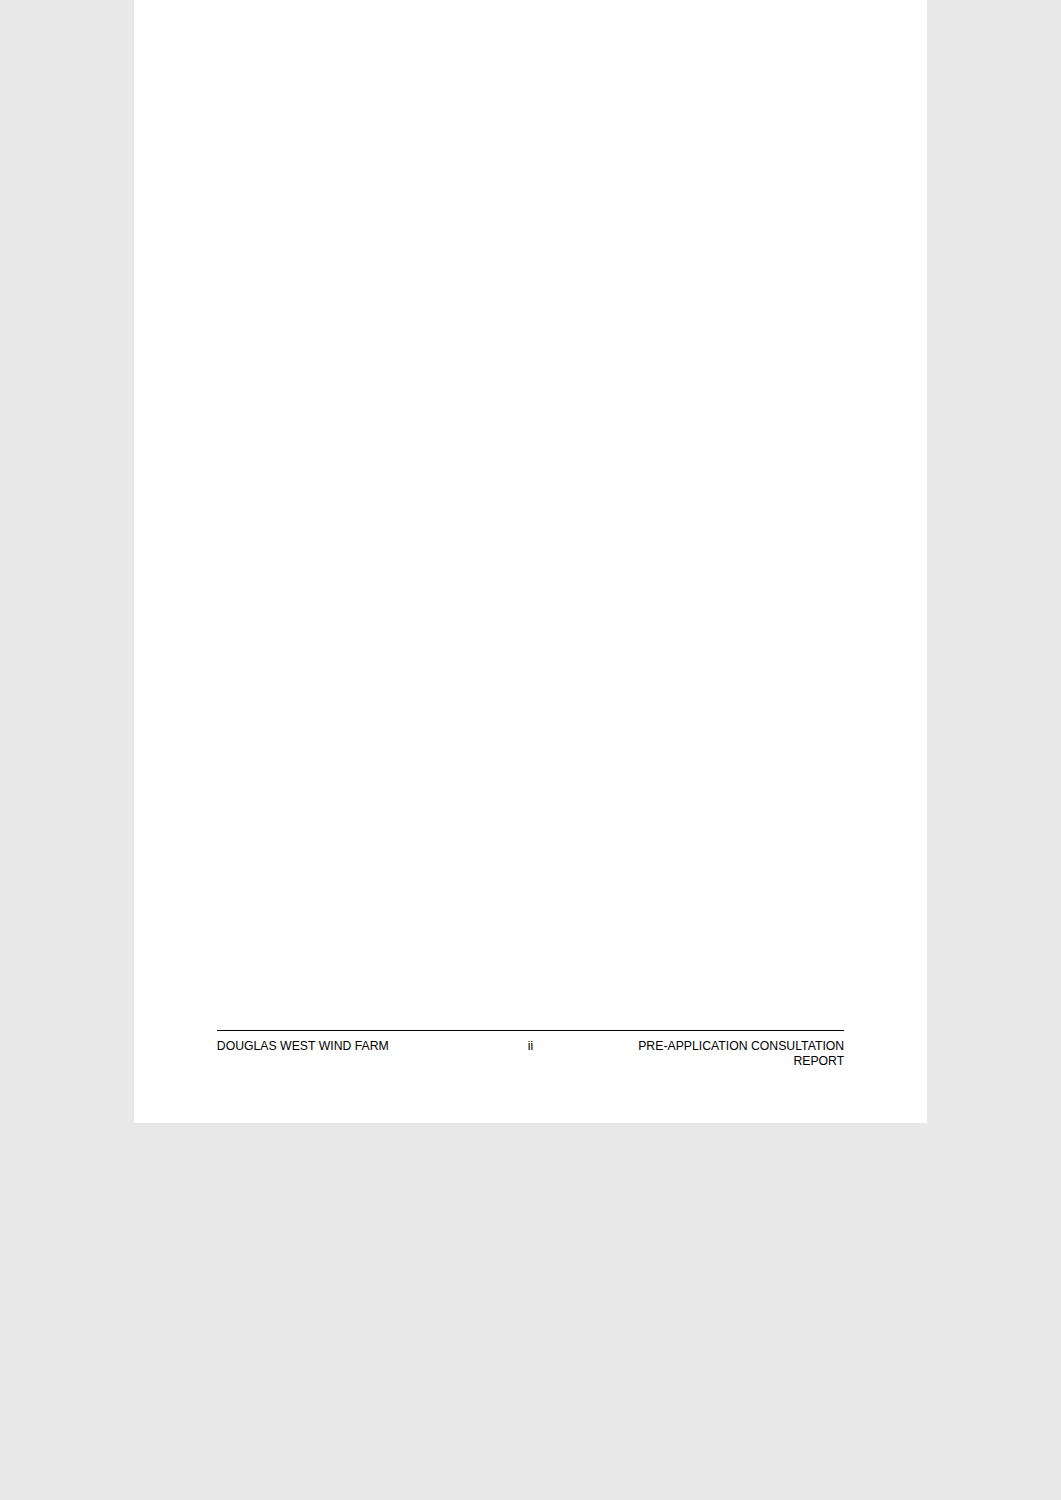DOUGLAS WEST WIND FARM
ii
PRE-APPLICATION CONSULTATION
REPORT